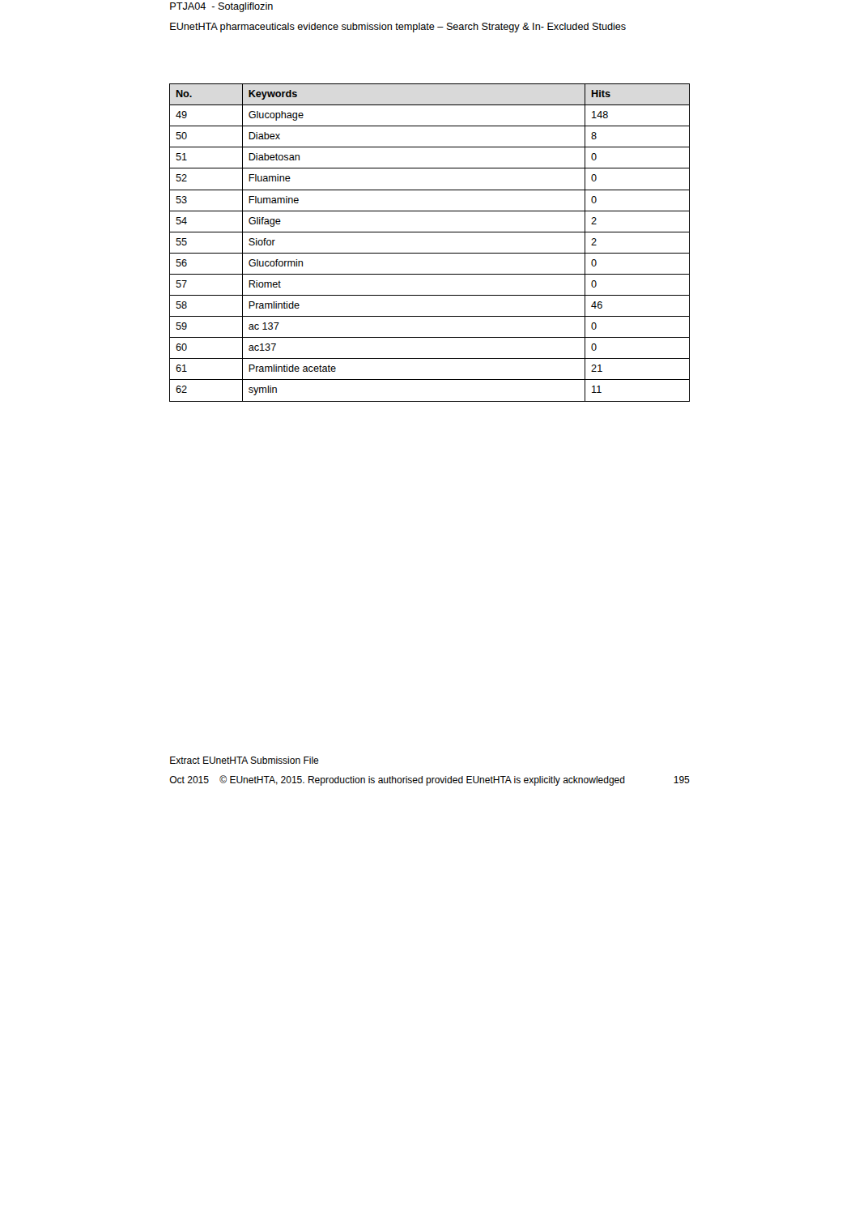PTJA04 - Sotagliflozin
EUnetHTA pharmaceuticals evidence submission template – Search Strategy & In- Excluded Studies
| No. | Keywords | Hits |
| --- | --- | --- |
| 49 | Glucophage | 148 |
| 50 | Diabex | 8 |
| 51 | Diabetosan | 0 |
| 52 | Fluamine | 0 |
| 53 | Flumamine | 0 |
| 54 | Glifage | 2 |
| 55 | Siofor | 2 |
| 56 | Glucoformin | 0 |
| 57 | Riomet | 0 |
| 58 | Pramlintide | 46 |
| 59 | ac 137 | 0 |
| 60 | ac137 | 0 |
| 61 | Pramlintide acetate | 21 |
| 62 | symlin | 11 |
Extract EUnetHTA Submission File
Oct 2015 © EUnetHTA, 2015. Reproduction is authorised provided EUnetHTA is explicitly acknowledged 195